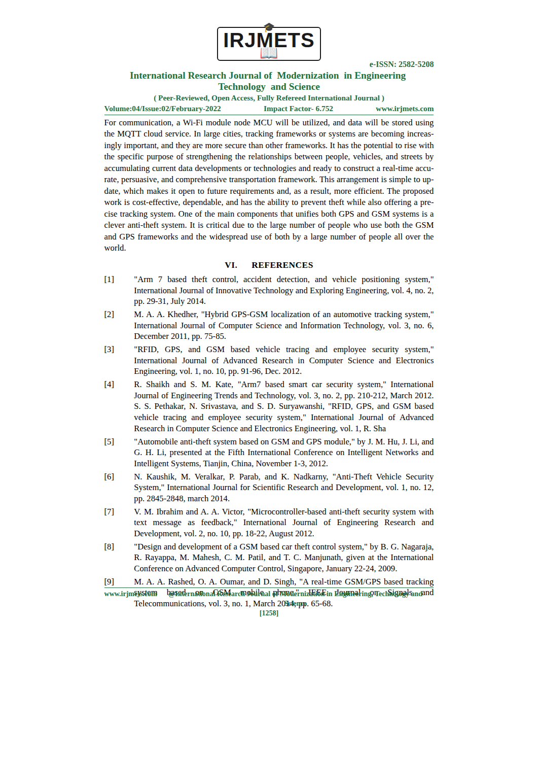🎓
IRJMETS
📖
e-ISSN: 2582-5208
International Research Journal of Modernization in Engineering Technology and Science
( Peer-Reviewed, Open Access, Fully Refereed International Journal )
Volume:04/Issue:02/February-2022 Impact Factor- 6.752 www.irjmets.com
For communication, a Wi-Fi module node MCU will be utilized, and data will be stored using the MQTT cloud service. In large cities, tracking frameworks or systems are becoming increasingly important, and they are more secure than other frameworks. It has the potential to rise with the specific purpose of strengthening the relationships between people, vehicles, and streets by accumulating current data developments or technologies and ready to construct a real-time accurate, persuasive, and comprehensive transportation framework. This arrangement is simple to update, which makes it open to future requirements and, as a result, more efficient. The proposed work is cost-effective, dependable, and has the ability to prevent theft while also offering a precise tracking system. One of the main components that unifies both GPS and GSM systems is a clever anti-theft system. It is critical due to the large number of people who use both the GSM and GPS frameworks and the widespread use of both by a large number of people all over the world.
VI. REFERENCES
| [1] | "Arm 7 based theft control, accident detection, and vehicle positioning system," International Journal of Innovative Technology and Exploring Engineering, vol. 4, no. 2, pp. 29-31, July 2014. |
| [2] | M. A. A. Khedher, "Hybrid GPS-GSM localization of an automotive tracking system," International Journal of Computer Science and Information Technology, vol. 3, no. 6, December 2011, pp. 75-85. |
| [3] | "RFID, GPS, and GSM based vehicle tracing and employee security system," International Journal of Advanced Research in Computer Science and Electronics Engineering, vol. 1, no. 10, pp. 91-96, Dec. 2012. |
| [4] | R. Shaikh and S. M. Kate, "Arm7 based smart car security system," International Journal of Engineering Trends and Technology, vol. 3, no. 2, pp. 210-212, March 2012. S. S. Pethakar, N. Srivastava, and S. D. Suryawanshi, "RFID, GPS, and GSM based vehicle tracing and employee security system," International Journal of Advanced Research in Computer Science and Electronics Engineering, vol. 1, R. Sha |
| [5] | "Automobile anti-theft system based on GSM and GPS module," by J. M. Hu, J. Li, and G. H. Li, presented at the Fifth International Conference on Intelligent Networks and Intelligent Systems, Tianjin, China, November 1-3, 2012. |
| [6] | N. Kaushik, M. Veralkar, P. Parab, and K. Nadkarny, "Anti-Theft Vehicle Security System," International Journal for Scientific Research and Development, vol. 1, no. 12, pp. 2845-2848, march 2014. |
| [7] | V. M. Ibrahim and A. A. Victor, "Microcontroller-based anti-theft security system with text message as feedback," International Journal of Engineering Research and Development, vol. 2, no. 10, pp. 18-22, August 2012. |
| [8] | "Design and development of a GSM based car theft control system," by B. G. Nagaraja, R. Rayappa, M. Mahesh, C. M. Patil, and T. C. Manjunath, given at the International Conference on Advanced Computer Control, Singapore, January 22-24, 2009. |
| [9] | M. A. A. Rashed, O. A. Oumar, and D. Singh, "A real-time GSM/GPS based tracking system based on GSM mobile phone," IEEE Journal on Signals and Telecommunications, vol. 3, no. 1, March 2014, pp. 65-68. |
www.irjmets.com @International Research Journal of Modernization in Engineering, Technology and Science
[1258]